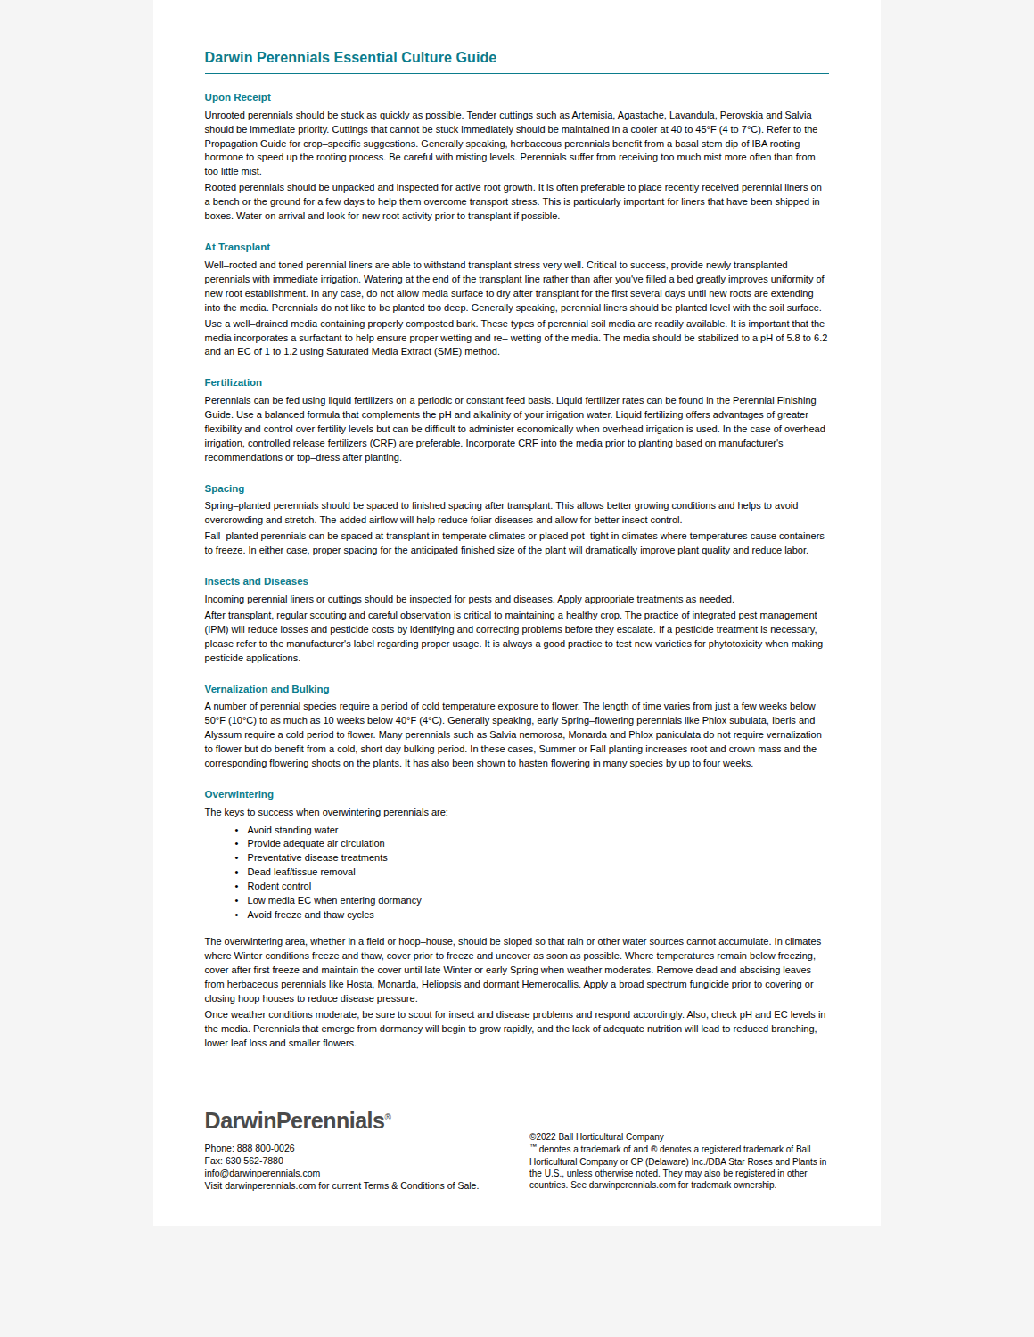Darwin Perennials Essential Culture Guide
Upon Receipt
Unrooted perennials should be stuck as quickly as possible. Tender cuttings such as Artemisia, Agastache, Lavandula, Perovskia and Salvia should be immediate priority. Cuttings that cannot be stuck immediately should be maintained in a cooler at 40 to 45°F (4 to 7°C). Refer to the Propagation Guide for crop–specific suggestions. Generally speaking, herbaceous perennials benefit from a basal stem dip of IBA rooting hormone to speed up the rooting process. Be careful with misting levels. Perennials suffer from receiving too much mist more often than from too little mist.
Rooted perennials should be unpacked and inspected for active root growth. It is often preferable to place recently received perennial liners on a bench or the ground for a few days to help them overcome transport stress. This is particularly important for liners that have been shipped in boxes. Water on arrival and look for new root activity prior to transplant if possible.
At Transplant
Well–rooted and toned perennial liners are able to withstand transplant stress very well. Critical to success, provide newly transplanted perennials with immediate irrigation. Watering at the end of the transplant line rather than after you've filled a bed greatly improves uniformity of new root establishment. In any case, do not allow media surface to dry after transplant for the first several days until new roots are extending into the media. Perennials do not like to be planted too deep. Generally speaking, perennial liners should be planted level with the soil surface.
Use a well–drained media containing properly composted bark. These types of perennial soil media are readily available. It is important that the media incorporates a surfactant to help ensure proper wetting and re– wetting of the media. The media should be stabilized to a pH of 5.8 to 6.2 and an EC of 1 to 1.2 using Saturated Media Extract (SME) method.
Fertilization
Perennials can be fed using liquid fertilizers on a periodic or constant feed basis. Liquid fertilizer rates can be found in the Perennial Finishing Guide. Use a balanced formula that complements the pH and alkalinity of your irrigation water. Liquid fertilizing offers advantages of greater flexibility and control over fertility levels but can be difficult to administer economically when overhead irrigation is used. In the case of overhead irrigation, controlled release fertilizers (CRF) are preferable. Incorporate CRF into the media prior to planting based on manufacturer's recommendations or top–dress after planting.
Spacing
Spring–planted perennials should be spaced to finished spacing after transplant. This allows better growing conditions and helps to avoid overcrowding and stretch. The added airflow will help reduce foliar diseases and allow for better insect control.
Fall–planted perennials can be spaced at transplant in temperate climates or placed pot–tight in climates where temperatures cause containers to freeze. In either case, proper spacing for the anticipated finished size of the plant will dramatically improve plant quality and reduce labor.
Insects and Diseases
Incoming perennial liners or cuttings should be inspected for pests and diseases. Apply appropriate treatments as needed.
After transplant, regular scouting and careful observation is critical to maintaining a healthy crop. The practice of integrated pest management (IPM) will reduce losses and pesticide costs by identifying and correcting problems before they escalate. If a pesticide treatment is necessary, please refer to the manufacturer's label regarding proper usage. It is always a good practice to test new varieties for phytotoxicity when making pesticide applications.
Vernalization and Bulking
A number of perennial species require a period of cold temperature exposure to flower. The length of time varies from just a few weeks below 50°F (10°C) to as much as 10 weeks below 40°F (4°C). Generally speaking, early Spring–flowering perennials like Phlox subulata, Iberis and Alyssum require a cold period to flower. Many perennials such as Salvia nemorosa, Monarda and Phlox paniculata do not require vernalization to flower but do benefit from a cold, short day bulking period. In these cases, Summer or Fall planting increases root and crown mass and the corresponding flowering shoots on the plants. It has also been shown to hasten flowering in many species by up to four weeks.
Overwintering
The keys to success when overwintering perennials are:
Avoid standing water
Provide adequate air circulation
Preventative disease treatments
Dead leaf/tissue removal
Rodent control
Low media EC when entering dormancy
Avoid freeze and thaw cycles
The overwintering area, whether in a field or hoop–house, should be sloped so that rain or other water sources cannot accumulate. In climates where Winter conditions freeze and thaw, cover prior to freeze and uncover as soon as possible. Where temperatures remain below freezing, cover after first freeze and maintain the cover until late Winter or early Spring when weather moderates. Remove dead and abscising leaves from herbaceous perennials like Hosta, Monarda, Heliopsis and dormant Hemerocallis. Apply a broad spectrum fungicide prior to covering or closing hoop houses to reduce disease pressure.
Once weather conditions moderate, be sure to scout for insect and disease problems and respond accordingly. Also, check pH and EC levels in the media. Perennials that emerge from dormancy will begin to grow rapidly, and the lack of adequate nutrition will lead to reduced branching, lower leaf loss and smaller flowers.
DarwinPerennials®
Phone: 888 800-0026
Fax: 630 562-7880
info@darwinperennials.com
Visit darwinperennials.com for current Terms & Conditions of Sale.
©2022 Ball Horticultural Company
™ denotes a trademark of and ® denotes a registered trademark of Ball Horticultural Company or CP (Delaware) Inc./DBA Star Roses and Plants in the U.S., unless otherwise noted. They may also be registered in other countries. See darwinperennials.com for trademark ownership.